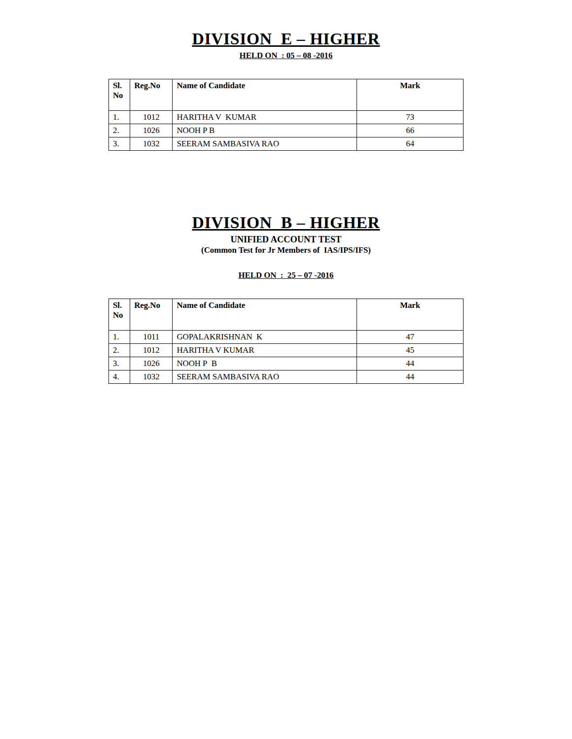DIVISION E – HIGHER
HELD ON : 05 – 08 -2016
| Sl. No | Reg.No | Name of Candidate | Mark |
| --- | --- | --- | --- |
| 1. | 1012 | HARITHA V KUMAR | 73 |
| 2. | 1026 | NOOH P B | 66 |
| 3. | 1032 | SEERAM SAMBASIVA RAO | 64 |
DIVISION B – HIGHER
UNIFIED ACCOUNT TEST
(Common Test for Jr Members of IAS/IPS/IFS)
HELD ON : 25 – 07 -2016
| Sl. No | Reg.No | Name of Candidate | Mark |
| --- | --- | --- | --- |
| 1. | 1011 | GOPALAKRISHNAN K | 47 |
| 2. | 1012 | HARITHA V KUMAR | 45 |
| 3. | 1026 | NOOH P B | 44 |
| 4. | 1032 | SEERAM SAMBASIVA RAO | 44 |